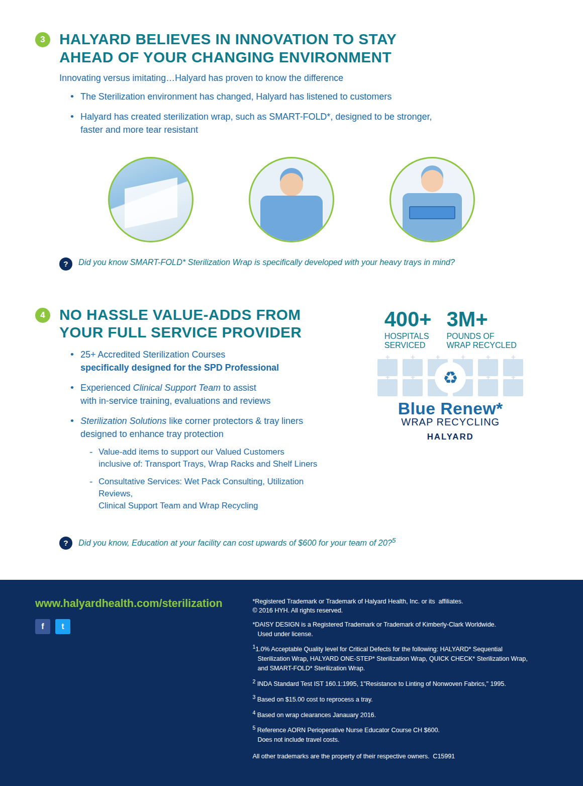3
Halyard believes in innovation to stay
ahead of your changing environment
Innovating versus imitating…Halyard has proven to know the difference
The Sterilization environment has changed, Halyard has listened to customers
Halyard has created sterilization wrap, such as SMART-FOLD*, designed to be stronger,
faster and more tear resistant
?
Did you know SMART-FOLD* Sterilization Wrap is specifically developed with your heavy trays in mind?
4
No hassle value-adds from
your full service provider
25+ Accredited Sterilization Courses
specifically designed for the SPD Professional
Experienced Clinical Support Team to assist
with in-service training, evaluations and reviews
Sterilization Solutions like corner protectors & tray liners
designed to enhance tray protection
Value-add items to support our Valued Customers
inclusive of: Transport Trays, Wrap Racks and Shelf Liners
Consultative Services: Wet Pack Consulting, Utilization Reviews,
Clinical Support Team and Wrap Recycling
400+
Hospitals
Serviced
3M+
Pounds of
Wrap Recycled
♻
Blue Renew*
Wrap Recycling
HALYARD
?
Did you know, Education at your facility can cost upwards of $600 for your team of 20?5
www.halyardhealth.com/sterilization
f t
*Registered Trademark or Trademark of Halyard Health, Inc. or its affiliates.
© 2016 HYH. All rights reserved.
*DAISY DESIGN is a Registered Trademark or Trademark of Kimberly-Clark Worldwide.
Used under license.
11.0% Acceptable Quality level for Critical Defects for the following: HALYARD* Sequential
Sterilization Wrap, HALYARD ONE-STEP* Sterilization Wrap, QUICK CHECK* Sterilization Wrap,
and SMART-FOLD* Sterilization Wrap.
2 INDA Standard Test IST 160.1:1995, 1"Resistance to Linting of Nonwoven Fabrics," 1995.
3 Based on $15.00 cost to reprocess a tray.
4 Based on wrap clearances Janauary 2016.
5 Reference AORN Perioperative Nurse Educator Course CH $600.
Does not include travel costs.
All other trademarks are the property of their respective owners. C15991